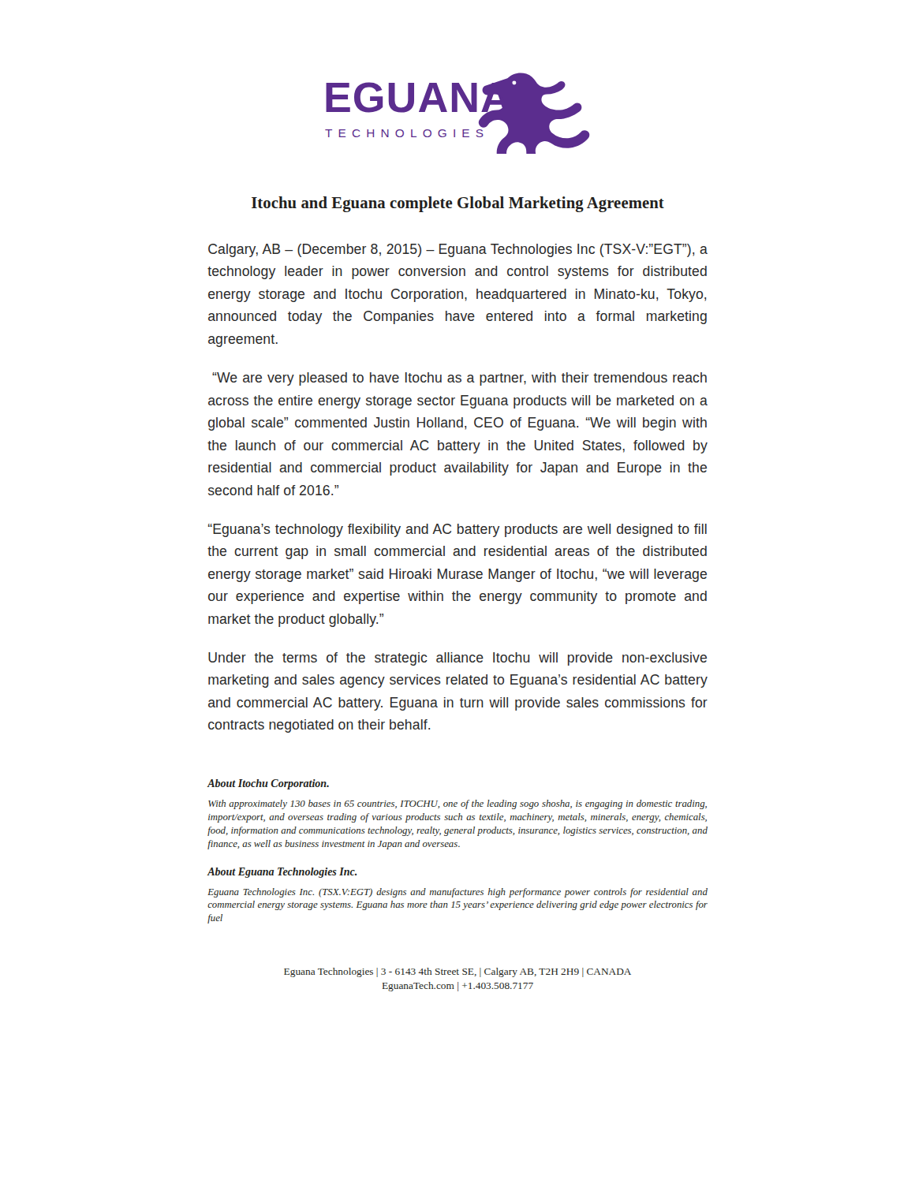EGUANA TECHNOLOGIES
Itochu and Eguana complete Global Marketing Agreement
Calgary, AB – (December 8, 2015) – Eguana Technologies Inc (TSX-V:”EGT”), a technology leader in power conversion and control systems for distributed energy storage and Itochu Corporation, headquartered in Minato-ku, Tokyo, announced today the Companies have entered into a formal marketing agreement.
“We are very pleased to have Itochu as a partner, with their tremendous reach across the entire energy storage sector Eguana products will be marketed on a global scale” commented Justin Holland, CEO of Eguana. “We will begin with the launch of our commercial AC battery in the United States, followed by residential and commercial product availability for Japan and Europe in the second half of 2016.”
“Eguana’s technology flexibility and AC battery products are well designed to fill the current gap in small commercial and residential areas of the distributed energy storage market” said Hiroaki Murase Manger of Itochu, “we will leverage our experience and expertise within the energy community to promote and market the product globally.”
Under the terms of the strategic alliance Itochu will provide non-exclusive marketing and sales agency services related to Eguana’s residential AC battery and commercial AC battery. Eguana in turn will provide sales commissions for contracts negotiated on their behalf.
About Itochu Corporation.
With approximately 130 bases in 65 countries, ITOCHU, one of the leading sogo shosha, is engaging in domestic trading, import/export, and overseas trading of various products such as textile, machinery, metals, minerals, energy, chemicals, food, information and communications technology, realty, general products, insurance, logistics services, construction, and finance, as well as business investment in Japan and overseas.
About Eguana Technologies Inc.
Eguana Technologies Inc. (TSX.V:EGT) designs and manufactures high performance power controls for residential and commercial energy storage systems. Eguana has more than 15 years’ experience delivering grid edge power electronics for fuel
Eguana Technologies | 3 - 6143 4th Street SE, | Calgary AB, T2H 2H9 | CANADA
EguanaTech.com | +1.403.508.7177